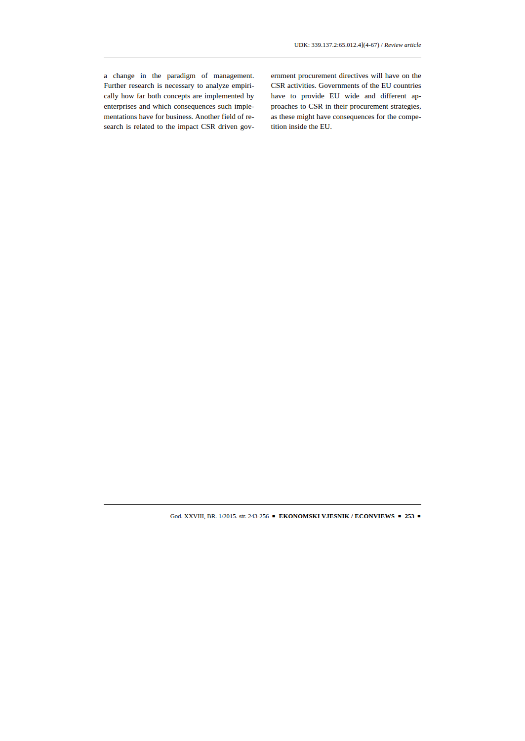UDK: 339.137.2:65.012.4](4-67) / Review article
a change in the paradigm of management. Further research is necessary to analyze empirically how far both concepts are implemented by enterprises and which consequences such implementations have for business. Another field of research is related to the impact CSR driven government procurement directives will have on the CSR activities. Governments of the EU countries have to provide EU wide and different approaches to CSR in their procurement strategies, as these might have consequences for the competition inside the EU.
God. XXVIII, BR. 1/2015. str. 243-256 ■ EKONOMSKI VJESNIK / ECONVIEWS ■ 253 ■